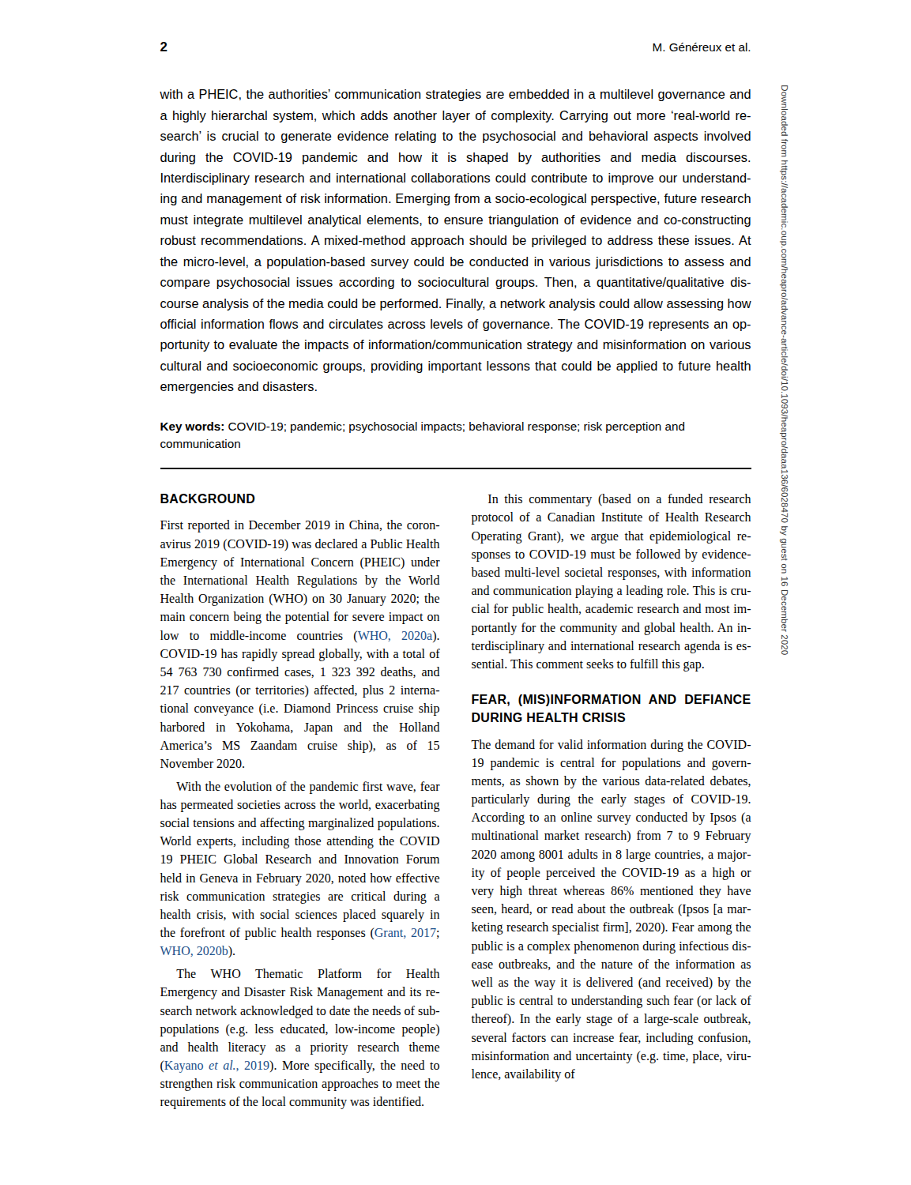Downloaded from https://academic.oup.com/heapro/advance-article/doi/10.1093/heapro/daaa136/6028470 by guest on 16 December 2020
2 M. Généreux et al.
with a PHEIC, the authorities’ communication strategies are embedded in a multilevel governance and a highly hierarchal system, which adds another layer of complexity. Carrying out more ‘real-world research’ is crucial to generate evidence relating to the psychosocial and behavioral aspects involved during the COVID-19 pandemic and how it is shaped by authorities and media discourses. Interdisciplinary research and international collaborations could contribute to improve our understanding and management of risk information. Emerging from a socio-ecological perspective, future research must integrate multilevel analytical elements, to ensure triangulation of evidence and co-constructing robust recommendations. A mixed-method approach should be privileged to address these issues. At the micro-level, a population-based survey could be conducted in various jurisdictions to assess and compare psychosocial issues according to sociocultural groups. Then, a quantitative/qualitative discourse analysis of the media could be performed. Finally, a network analysis could allow assessing how official information flows and circulates across levels of governance. The COVID-19 represents an opportunity to evaluate the impacts of information/communication strategy and misinformation on various cultural and socioeconomic groups, providing important lessons that could be applied to future health emergencies and disasters.
Key words: COVID-19; pandemic; psychosocial impacts; behavioral response; risk perception and communication
Background
First reported in December 2019 in China, the coronavirus 2019 (COVID-19) was declared a Public Health Emergency of International Concern (PHEIC) under the International Health Regulations by the World Health Organization (WHO) on 30 January 2020; the main concern being the potential for severe impact on low to middle-income countries (WHO, 2020a). COVID-19 has rapidly spread globally, with a total of 54 763 730 confirmed cases, 1 323 392 deaths, and 217 countries (or territories) affected, plus 2 international conveyance (i.e. Diamond Princess cruise ship harbored in Yokohama, Japan and the Holland America’s MS Zaandam cruise ship), as of 15 November 2020.
With the evolution of the pandemic first wave, fear has permeated societies across the world, exacerbating social tensions and affecting marginalized populations. World experts, including those attending the COVID 19 PHEIC Global Research and Innovation Forum held in Geneva in February 2020, noted how effective risk communication strategies are critical during a health crisis, with social sciences placed squarely in the forefront of public health responses (Grant, 2017; WHO, 2020b).
The WHO Thematic Platform for Health Emergency and Disaster Risk Management and its research network acknowledged to date the needs of subpopulations (e.g. less educated, low-income people) and health literacy as a priority research theme (Kayano et al., 2019). More specifically, the need to strengthen risk communication approaches to meet the requirements of the local community was identified.
In this commentary (based on a funded research protocol of a Canadian Institute of Health Research Operating Grant), we argue that epidemiological responses to COVID-19 must be followed by evidence-based multi-level societal responses, with information and communication playing a leading role. This is crucial for public health, academic research and most importantly for the community and global health. An interdisciplinary and international research agenda is essential. This comment seeks to fulfill this gap.
Fear, (mis)information and defiance during health crisis
The demand for valid information during the COVID-19 pandemic is central for populations and governments, as shown by the various data-related debates, particularly during the early stages of COVID-19. According to an online survey conducted by Ipsos (a multinational market research) from 7 to 9 February 2020 among 8001 adults in 8 large countries, a majority of people perceived the COVID-19 as a high or very high threat whereas 86% mentioned they have seen, heard, or read about the outbreak (Ipsos [a marketing research specialist firm], 2020). Fear among the public is a complex phenomenon during infectious disease outbreaks, and the nature of the information as well as the way it is delivered (and received) by the public is central to understanding such fear (or lack of thereof). In the early stage of a large-scale outbreak, several factors can increase fear, including confusion, misinformation and uncertainty (e.g. time, place, virulence, availability of